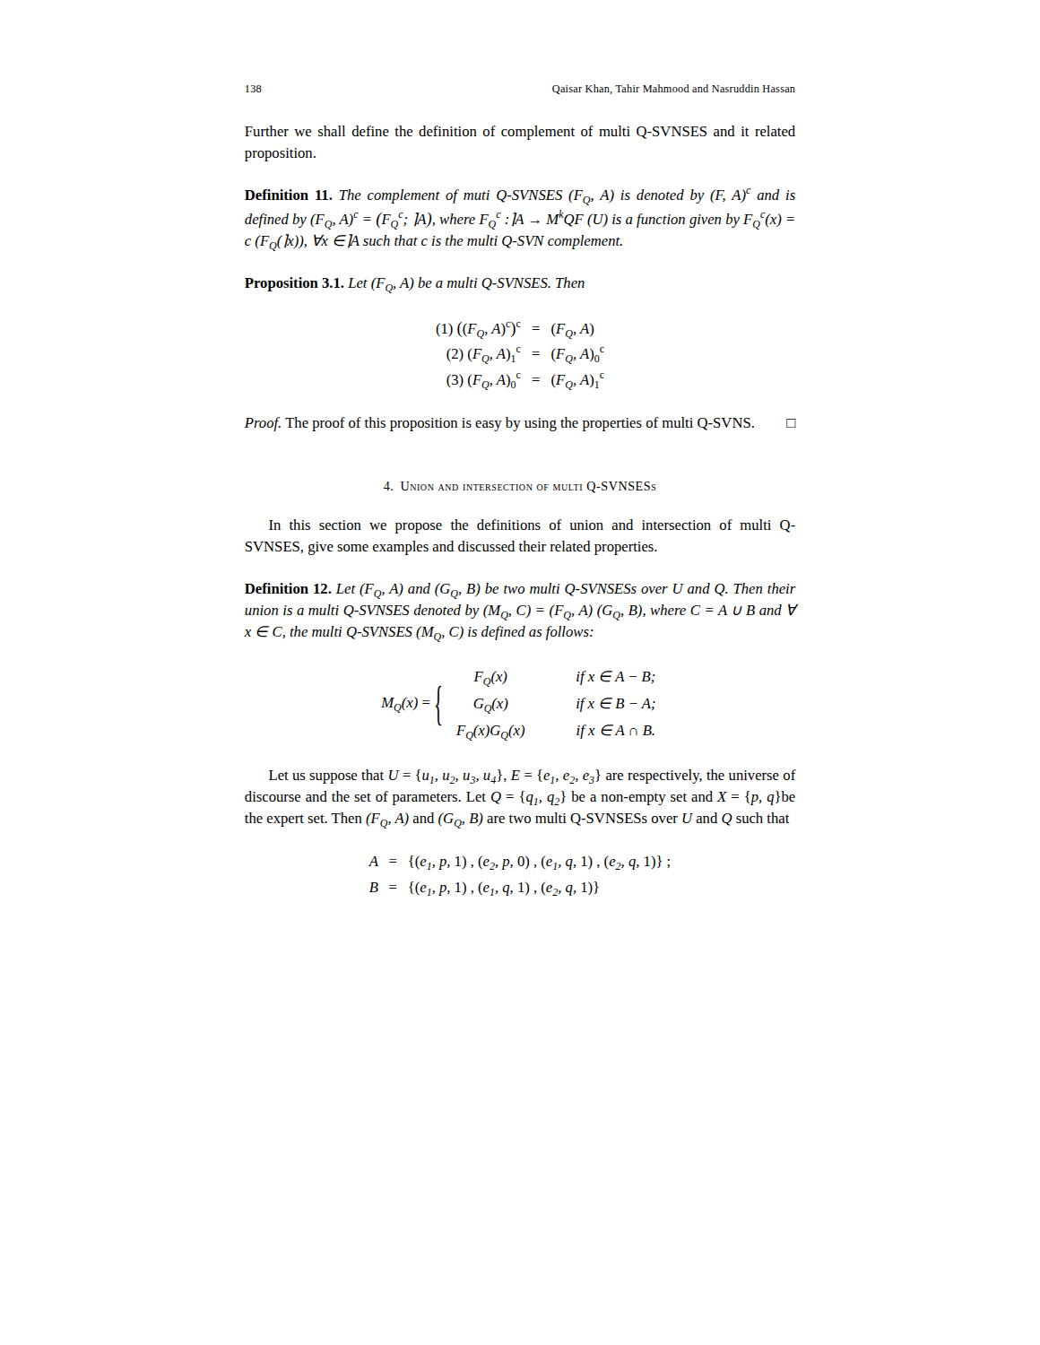138 Qaisar Khan, Tahir Mahmood and Nasruddin Hassan
Further we shall define the definition of complement of multi Q-SVNSES and it related proposition.
Definition 11. The complement of muti Q-SVNSES (FQ, A) is denoted by (F, A)c and is defined by (FQ, A)c = (FQc; ⌉A), where FQc :⌉A → MkQF (U) is a function given by FQc(x) = c (FQ(⌉x)), ∀x ∈⌉A such that c is the multi Q-SVN complement.
Proposition 3.1. Let (FQ, A) be a multi Q-SVNSES. Then
| (1) ( ( F Q , A ) c ) c | = | ( F Q , A ) |
| (2) ( F Q , A ) 1 c | = | ( F Q , A ) 0 c |
| (3) ( F Q , A ) 0 c | = | ( F Q , A ) 1 c |
Proof. The proof of this proposition is easy by using the properties of multi Q-SVNS. □
4. Union and intersection of multi Q-SVNSESs
In this section we propose the definitions of union and intersection of multi Q-SVNSES, give some examples and discussed their related properties.
Definition 12. Let (FQ, A) and (GQ, B) be two multi Q-SVNSESs over U and Q. Then their union is a multi Q-SVNSES denoted by (MQ, C) = (FQ, A) (GQ, B), where C = A ∪ B and ∀ x ∈ C, the multi Q-SVNSES (MQ, C) is defined as follows:
MQ(x) = {
| F Q (x) | if x ∈ A − B; |
| G Q (x) | if x ∈ B − A; |
| F Q (x)G Q (x) | if x ∈ A ∩ B. |
Let us suppose that U = {u1, u2, u3, u4}, E = {e1, e2, e3} are respectively, the universe of discourse and the set of parameters. Let Q = {q1, q2} be a non-empty set and X = {p, q}be the expert set. Then (FQ, A) and (GQ, B) are two multi Q-SVNSESs over U and Q such that
| A | = | {( e 1 , p, 1) , ( e 2 , p, 0) , ( e 1 , q, 1) , ( e 2 , q, 1)} ; |
| B | = | {( e 1 , p, 1) , ( e 1 , q, 1) , ( e 2 , q, 1)} |